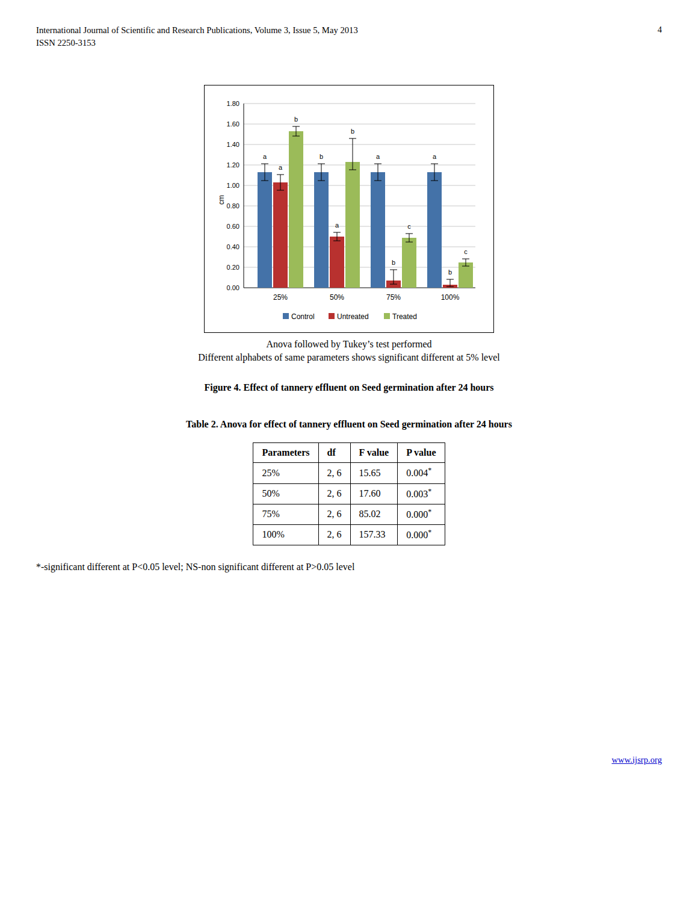International Journal of Scientific and Research Publications, Volume 3, Issue 5, May 2013
ISSN 2250-3153
4
1.80 1.60 1.40 1.20 1.00 0.80 0.60 0.40 0.20 0.00 cm a a b b a b a b c a b c 25% 50% 75% 100% Control Untreated Treated
Anova followed by Tukey’s test performed
Different alphabets of same parameters shows significant different at 5% level
Figure 4. Effect of tannery effluent on Seed germination after 24 hours
Table 2. Anova for effect of tannery effluent on Seed germination after 24 hours
| Parameters | df | F value | P value |
| --- | --- | --- | --- |
| 25% | 2, 6 | 15.65 | 0.004 * |
| 50% | 2, 6 | 17.60 | 0.003 * |
| 75% | 2, 6 | 85.02 | 0.000 * |
| 100% | 2, 6 | 157.33 | 0.000 * |
*-significant different at P<0.05 level; NS-non significant different at P>0.05 level
www.ijsrp.org